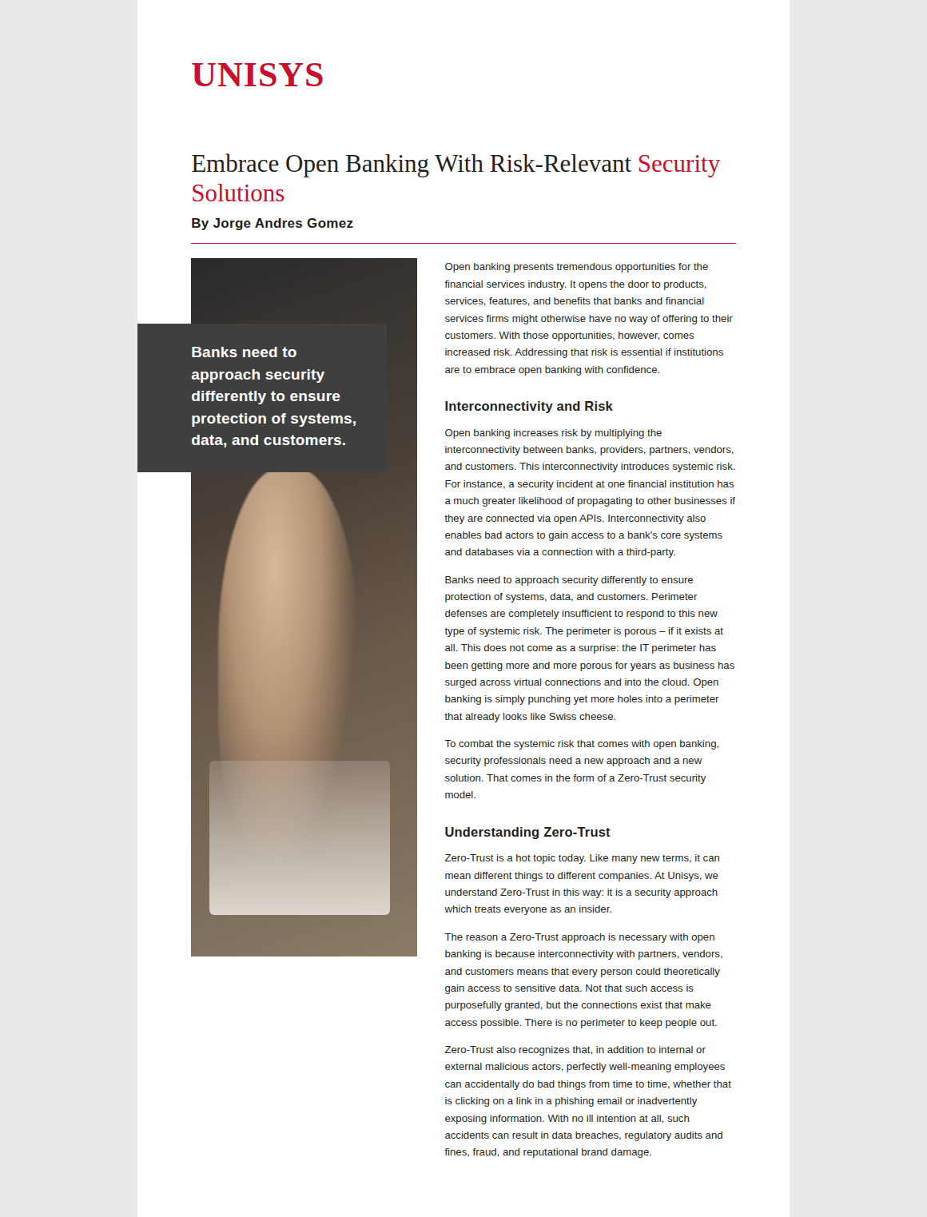UNISYS
Embrace Open Banking With Risk-Relevant Security Solutions
By Jorge Andres Gomez
Banks need to approach security differently to ensure protection of systems, data, and customers.
Open banking presents tremendous opportunities for the financial services industry. It opens the door to products, services, features, and benefits that banks and financial services firms might otherwise have no way of offering to their customers. With those opportunities, however, comes increased risk. Addressing that risk is essential if institutions are to embrace open banking with confidence.
Interconnectivity and Risk
Open banking increases risk by multiplying the interconnectivity between banks, providers, partners, vendors, and customers. This interconnectivity introduces systemic risk. For instance, a security incident at one financial institution has a much greater likelihood of propagating to other businesses if they are connected via open APIs. Interconnectivity also enables bad actors to gain access to a bank's core systems and databases via a connection with a third-party.
Banks need to approach security differently to ensure protection of systems, data, and customers. Perimeter defenses are completely insufficient to respond to this new type of systemic risk. The perimeter is porous – if it exists at all. This does not come as a surprise: the IT perimeter has been getting more and more porous for years as business has surged across virtual connections and into the cloud. Open banking is simply punching yet more holes into a perimeter that already looks like Swiss cheese.
To combat the systemic risk that comes with open banking, security professionals need a new approach and a new solution. That comes in the form of a Zero-Trust security model.
Understanding Zero-Trust
Zero-Trust is a hot topic today. Like many new terms, it can mean different things to different companies. At Unisys, we understand Zero-Trust in this way: it is a security approach which treats everyone as an insider.
The reason a Zero-Trust approach is necessary with open banking is because interconnectivity with partners, vendors, and customers means that every person could theoretically gain access to sensitive data. Not that such access is purposefully granted, but the connections exist that make access possible. There is no perimeter to keep people out.
Zero-Trust also recognizes that, in addition to internal or external malicious actors, perfectly well-meaning employees can accidentally do bad things from time to time, whether that is clicking on a link in a phishing email or inadvertently exposing information. With no ill intention at all, such accidents can result in data breaches, regulatory audits and fines, fraud, and reputational brand damage.